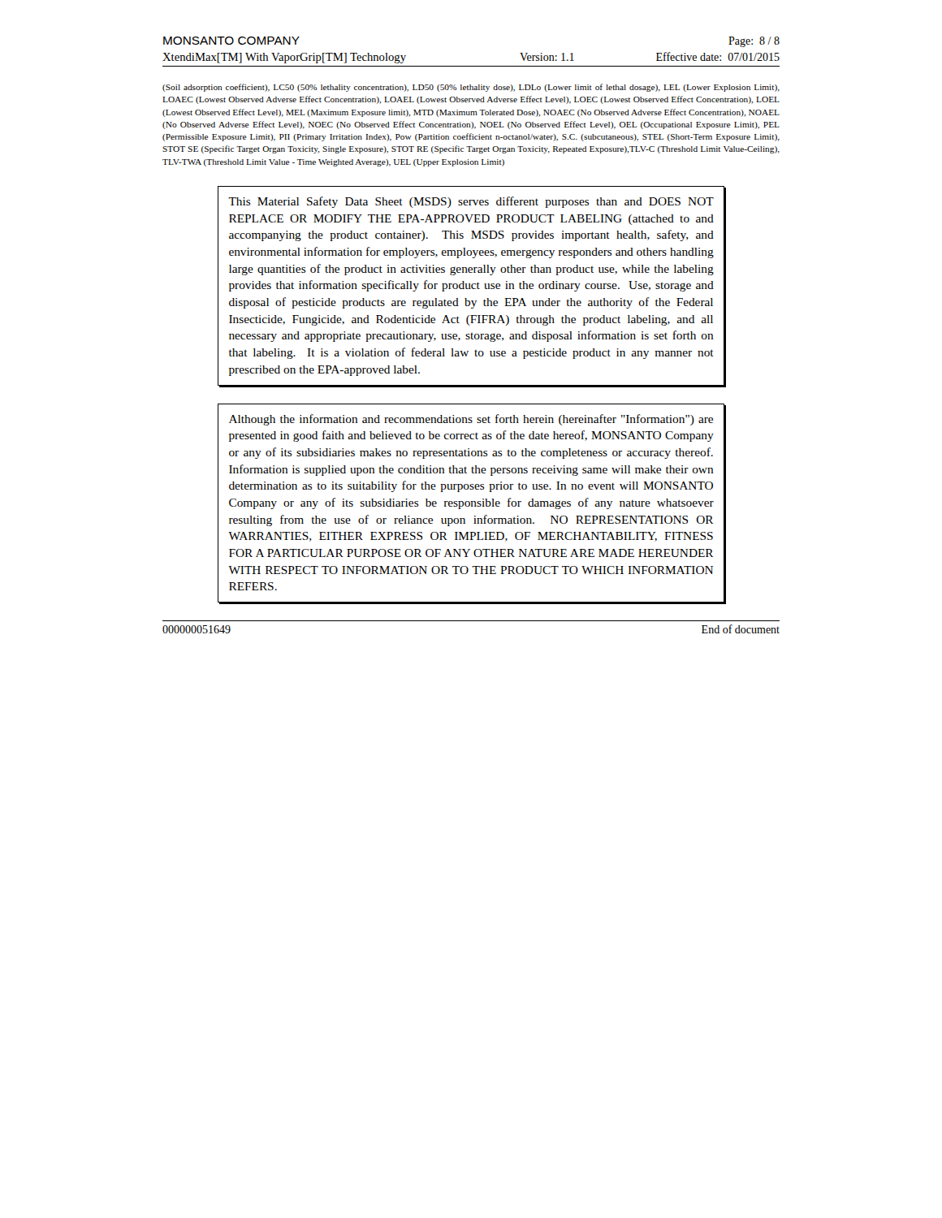MONSANTO COMPANY
Page: 8 / 8
XtendiMax[TM] With VaporGrip[TM] Technology
Version: 1.1
Effective date: 07/01/2015
(Soil adsorption coefficient), LC50 (50% lethality concentration), LD50 (50% lethality dose), LDLo (Lower limit of lethal dosage), LEL (Lower Explosion Limit), LOAEC (Lowest Observed Adverse Effect Concentration), LOAEL (Lowest Observed Adverse Effect Level), LOEC (Lowest Observed Effect Concentration), LOEL (Lowest Observed Effect Level), MEL (Maximum Exposure limit), MTD (Maximum Tolerated Dose), NOAEC (No Observed Adverse Effect Concentration), NOAEL (No Observed Adverse Effect Level), NOEC (No Observed Effect Concentration), NOEL (No Observed Effect Level), OEL (Occupational Exposure Limit), PEL (Permissible Exposure Limit), PII (Primary Irritation Index), Pow (Partition coefficient n-octanol/water), S.C. (subcutaneous), STEL (Short-Term Exposure Limit), STOT SE (Specific Target Organ Toxicity, Single Exposure), STOT RE (Specific Target Organ Toxicity, Repeated Exposure),TLV-C (Threshold Limit Value-Ceiling), TLV-TWA (Threshold Limit Value - Time Weighted Average), UEL (Upper Explosion Limit)
This Material Safety Data Sheet (MSDS) serves different purposes than and DOES NOT REPLACE OR MODIFY THE EPA-APPROVED PRODUCT LABELING (attached to and accompanying the product container). This MSDS provides important health, safety, and environmental information for employers, employees, emergency responders and others handling large quantities of the product in activities generally other than product use, while the labeling provides that information specifically for product use in the ordinary course. Use, storage and disposal of pesticide products are regulated by the EPA under the authority of the Federal Insecticide, Fungicide, and Rodenticide Act (FIFRA) through the product labeling, and all necessary and appropriate precautionary, use, storage, and disposal information is set forth on that labeling. It is a violation of federal law to use a pesticide product in any manner not prescribed on the EPA-approved label.
Although the information and recommendations set forth herein (hereinafter "Information") are presented in good faith and believed to be correct as of the date hereof, MONSANTO Company or any of its subsidiaries makes no representations as to the completeness or accuracy thereof. Information is supplied upon the condition that the persons receiving same will make their own determination as to its suitability for the purposes prior to use. In no event will MONSANTO Company or any of its subsidiaries be responsible for damages of any nature whatsoever resulting from the use of or reliance upon information. NO REPRESENTATIONS OR WARRANTIES, EITHER EXPRESS OR IMPLIED, OF MERCHANTABILITY, FITNESS FOR A PARTICULAR PURPOSE OR OF ANY OTHER NATURE ARE MADE HEREUNDER WITH RESPECT TO INFORMATION OR TO THE PRODUCT TO WHICH INFORMATION REFERS.
000000051649
End of document